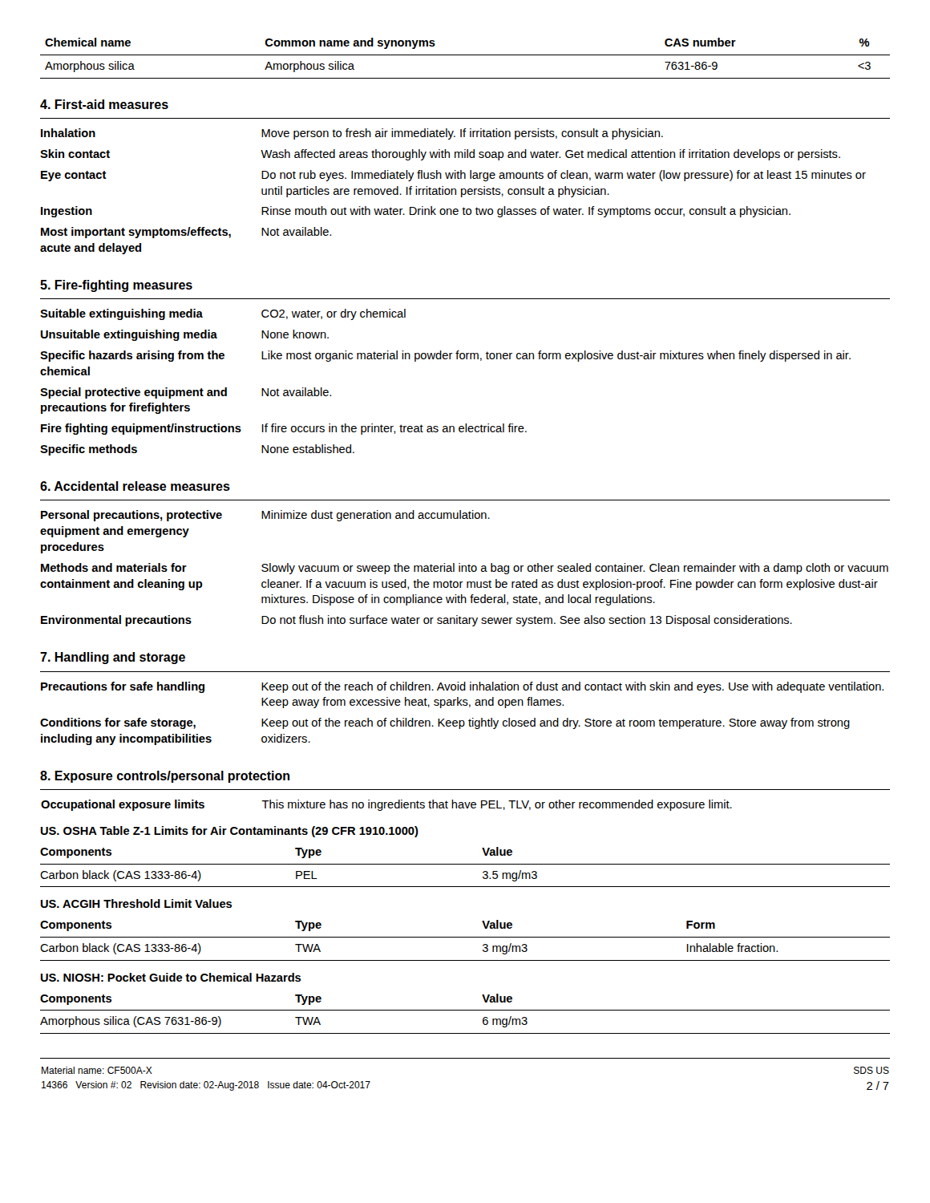| Chemical name | Common name and synonyms | CAS number | % |
| --- | --- | --- | --- |
| Amorphous silica | Amorphous silica | 7631-86-9 | <3 |
4. First-aid measures
| Inhalation | Move person to fresh air immediately. If irritation persists, consult a physician. |
| Skin contact | Wash affected areas thoroughly with mild soap and water. Get medical attention if irritation develops or persists. |
| Eye contact | Do not rub eyes. Immediately flush with large amounts of clean, warm water (low pressure) for at least 15 minutes or until particles are removed. If irritation persists, consult a physician. |
| Ingestion | Rinse mouth out with water. Drink one to two glasses of water. If symptoms occur, consult a physician. |
| Most important symptoms/effects, acute and delayed | Not available. |
5. Fire-fighting measures
| Suitable extinguishing media | CO2, water, or dry chemical |
| Unsuitable extinguishing media | None known. |
| Specific hazards arising from the chemical | Like most organic material in powder form, toner can form explosive dust-air mixtures when finely dispersed in air. |
| Special protective equipment and precautions for firefighters | Not available. |
| Fire fighting equipment/instructions | If fire occurs in the printer, treat as an electrical fire. |
| Specific methods | None established. |
6. Accidental release measures
| Personal precautions, protective equipment and emergency procedures | Minimize dust generation and accumulation. |
| Methods and materials for containment and cleaning up | Slowly vacuum or sweep the material into a bag or other sealed container. Clean remainder with a damp cloth or vacuum cleaner. If a vacuum is used, the motor must be rated as dust explosion-proof. Fine powder can form explosive dust-air mixtures. Dispose of in compliance with federal, state, and local regulations. |
| Environmental precautions | Do not flush into surface water or sanitary sewer system. See also section 13 Disposal considerations. |
7. Handling and storage
| Precautions for safe handling | Keep out of the reach of children. Avoid inhalation of dust and contact with skin and eyes. Use with adequate ventilation. Keep away from excessive heat, sparks, and open flames. |
| Conditions for safe storage, including any incompatibilities | Keep out of the reach of children. Keep tightly closed and dry. Store at room temperature. Store away from strong oxidizers. |
8. Exposure controls/personal protection
| Occupational exposure limits | This mixture has no ingredients that have PEL, TLV, or other recommended exposure limit. |
US. OSHA Table Z-1 Limits for Air Contaminants (29 CFR 1910.1000)
| Components | Type | Value | |
| --- | --- | --- | --- |
| Carbon black (CAS 1333-86-4) | PEL | 3.5 mg/m3 | |
US. ACGIH Threshold Limit Values
| Components | Type | Value | Form |
| --- | --- | --- | --- |
| Carbon black (CAS 1333-86-4) | TWA | 3 mg/m3 | Inhalable fraction. |
US. NIOSH: Pocket Guide to Chemical Hazards
| Components | Type | Value | |
| --- | --- | --- | --- |
| Amorphous silica (CAS 7631-86-9) | TWA | 6 mg/m3 | |
| Material name: CF500A-X | SDS US |
| 14366 Version #: 02 Revision date: 02-Aug-2018 Issue date: 04-Oct-2017 | 2 / 7 |